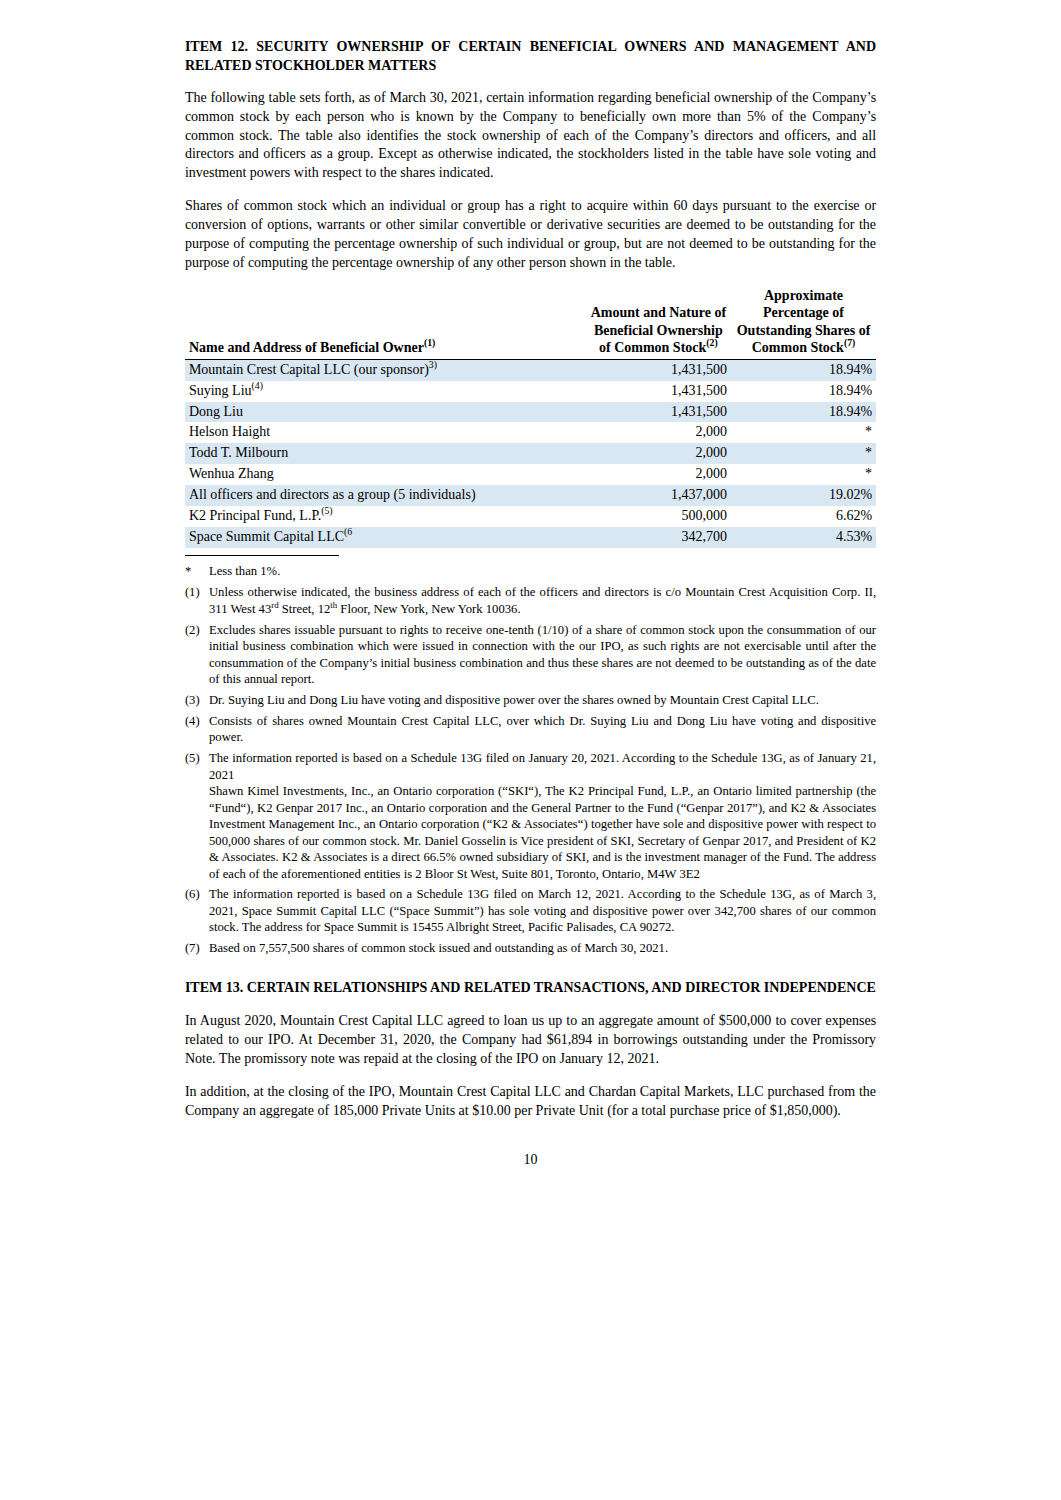ITEM 12. SECURITY OWNERSHIP OF CERTAIN BENEFICIAL OWNERS AND MANAGEMENT AND RELATED STOCKHOLDER MATTERS
The following table sets forth, as of March 30, 2021, certain information regarding beneficial ownership of the Company’s common stock by each person who is known by the Company to beneficially own more than 5% of the Company’s common stock. The table also identifies the stock ownership of each of the Company’s directors and officers, and all directors and officers as a group. Except as otherwise indicated, the stockholders listed in the table have sole voting and investment powers with respect to the shares indicated.
Shares of common stock which an individual or group has a right to acquire within 60 days pursuant to the exercise or conversion of options, warrants or other similar convertible or derivative securities are deemed to be outstanding for the purpose of computing the percentage ownership of such individual or group, but are not deemed to be outstanding for the purpose of computing the percentage ownership of any other person shown in the table.
| Name and Address of Beneficial Owner (1) | Amount and Nature of Beneficial Ownership of Common Stock (2) | Approximate Percentage of Outstanding Shares of Common Stock (7) |
| --- | --- | --- |
| Mountain Crest Capital LLC (our sponsor) 3) | 1,431,500 | 18.94% |
| Suying Liu (4) | 1,431,500 | 18.94% |
| Dong Liu | 1,431,500 | 18.94% |
| Helson Haight | 2,000 | * |
| Todd T. Milbourn | 2,000 | * |
| Wenhua Zhang | 2,000 | * |
| All officers and directors as a group (5 individuals) | 1,437,000 | 19.02% |
| K2 Principal Fund, L.P. (5) | 500,000 | 6.62% |
| Space Summit Capital LLC (6 | 342,700 | 4.53% |
*Less than 1%.
(1) Unless otherwise indicated, the business address of each of the officers and directors is c/o Mountain Crest Acquisition Corp. II, 311 West 43rd Street, 12th Floor, New York, New York 10036.
(2) Excludes shares issuable pursuant to rights to receive one-tenth (1/10) of a share of common stock upon the consummation of our initial business combination which were issued in connection with the our IPO, as such rights are not exercisable until after the consummation of the Company’s initial business combination and thus these shares are not deemed to be outstanding as of the date of this annual report.
(3) Dr. Suying Liu and Dong Liu have voting and dispositive power over the shares owned by Mountain Crest Capital LLC.
(4) Consists of shares owned Mountain Crest Capital LLC, over which Dr. Suying Liu and Dong Liu have voting and dispositive power.
(5) The information reported is based on a Schedule 13G filed on January 20, 2021. According to the Schedule 13G, as of January 21, 2021
Shawn Kimel Investments, Inc., an Ontario corporation (“SKI“), The K2 Principal Fund, L.P., an Ontario limited partnership (the “Fund“), K2 Genpar 2017 Inc., an Ontario corporation and the General Partner to the Fund (“Genpar 2017”), and K2 & Associates Investment Management Inc., an Ontario corporation (“K2 & Associates“) together have sole and dispositive power with respect to 500,000 shares of our common stock. Mr. Daniel Gosselin is Vice president of SKI, Secretary of Genpar 2017, and President of K2 & Associates. K2 & Associates is a direct 66.5% owned subsidiary of SKI, and is the investment manager of the Fund. The address of each of the aforementioned entities is 2 Bloor St West, Suite 801, Toronto, Ontario, M4W 3E2
(6) The information reported is based on a Schedule 13G filed on March 12, 2021. According to the Schedule 13G, as of March 3, 2021, Space Summit Capital LLC (“Space Summit”) has sole voting and dispositive power over 342,700 shares of our common stock. The address for Space Summit is 15455 Albright Street, Pacific Palisades, CA 90272.
(7) Based on 7,557,500 shares of common stock issued and outstanding as of March 30, 2021.
ITEM 13. CERTAIN RELATIONSHIPS AND RELATED TRANSACTIONS, AND DIRECTOR INDEPENDENCE
In August 2020, Mountain Crest Capital LLC agreed to loan us up to an aggregate amount of $500,000 to cover expenses related to our IPO. At December 31, 2020, the Company had $61,894 in borrowings outstanding under the Promissory Note. The promissory note was repaid at the closing of the IPO on January 12, 2021.
In addition, at the closing of the IPO, Mountain Crest Capital LLC and Chardan Capital Markets, LLC purchased from the Company an aggregate of 185,000 Private Units at $10.00 per Private Unit (for a total purchase price of $1,850,000).
10